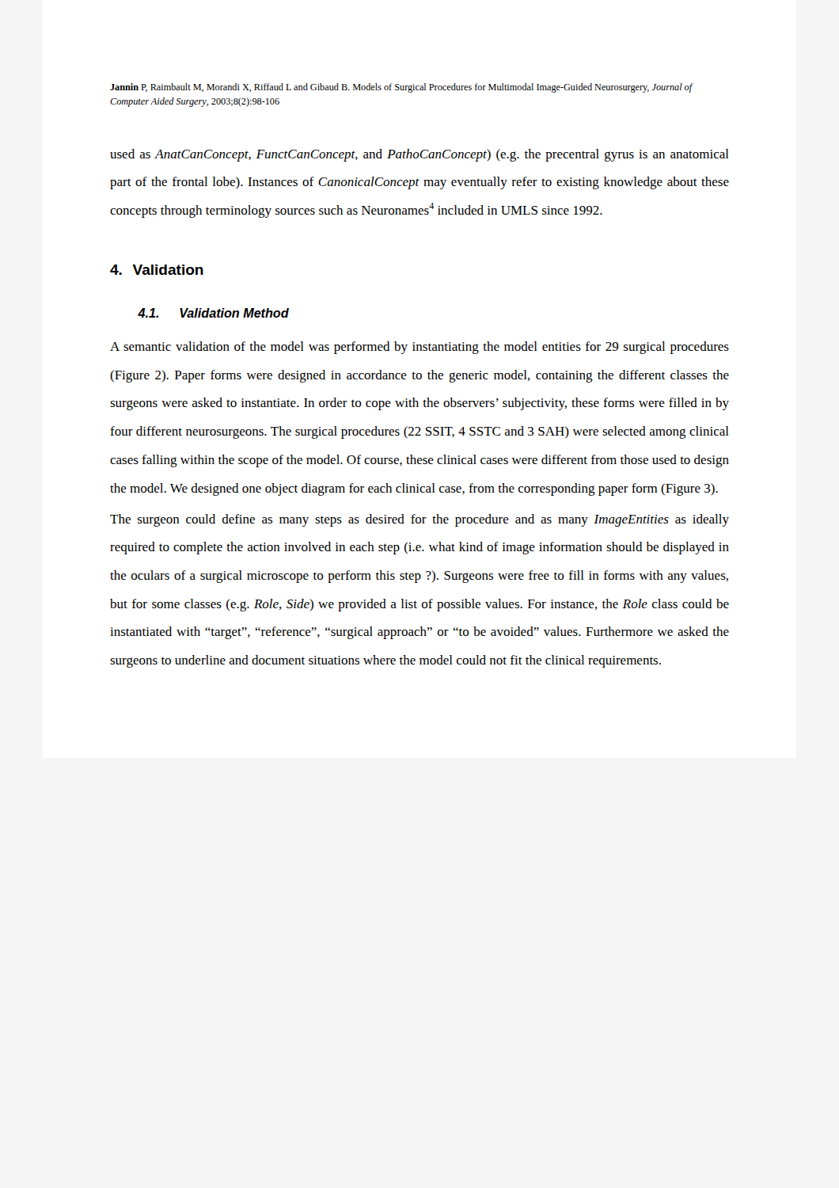Jannin P, Raimbault M, Morandi X, Riffaud L and Gibaud B. Models of Surgical Procedures for Multimodal Image-Guided Neurosurgery, Journal of Computer Aided Surgery, 2003;8(2):98-106
used as AnatCanConcept, FunctCanConcept, and PathoCanConcept) (e.g. the precentral gyrus is an anatomical part of the frontal lobe). Instances of CanonicalConcept may eventually refer to existing knowledge about these concepts through terminology sources such as Neuronames4 included in UMLS since 1992.
4. Validation
4.1. Validation Method
A semantic validation of the model was performed by instantiating the model entities for 29 surgical procedures (Figure 2). Paper forms were designed in accordance to the generic model, containing the different classes the surgeons were asked to instantiate. In order to cope with the observers’ subjectivity, these forms were filled in by four different neurosurgeons. The surgical procedures (22 SSIT, 4 SSTC and 3 SAH) were selected among clinical cases falling within the scope of the model. Of course, these clinical cases were different from those used to design the model. We designed one object diagram for each clinical case, from the corresponding paper form (Figure 3).
The surgeon could define as many steps as desired for the procedure and as many ImageEntities as ideally required to complete the action involved in each step (i.e. what kind of image information should be displayed in the oculars of a surgical microscope to perform this step ?). Surgeons were free to fill in forms with any values, but for some classes (e.g. Role, Side) we provided a list of possible values. For instance, the Role class could be instantiated with “target”, “reference”, “surgical approach” or “to be avoided” values. Furthermore we asked the surgeons to underline and document situations where the model could not fit the clinical requirements.